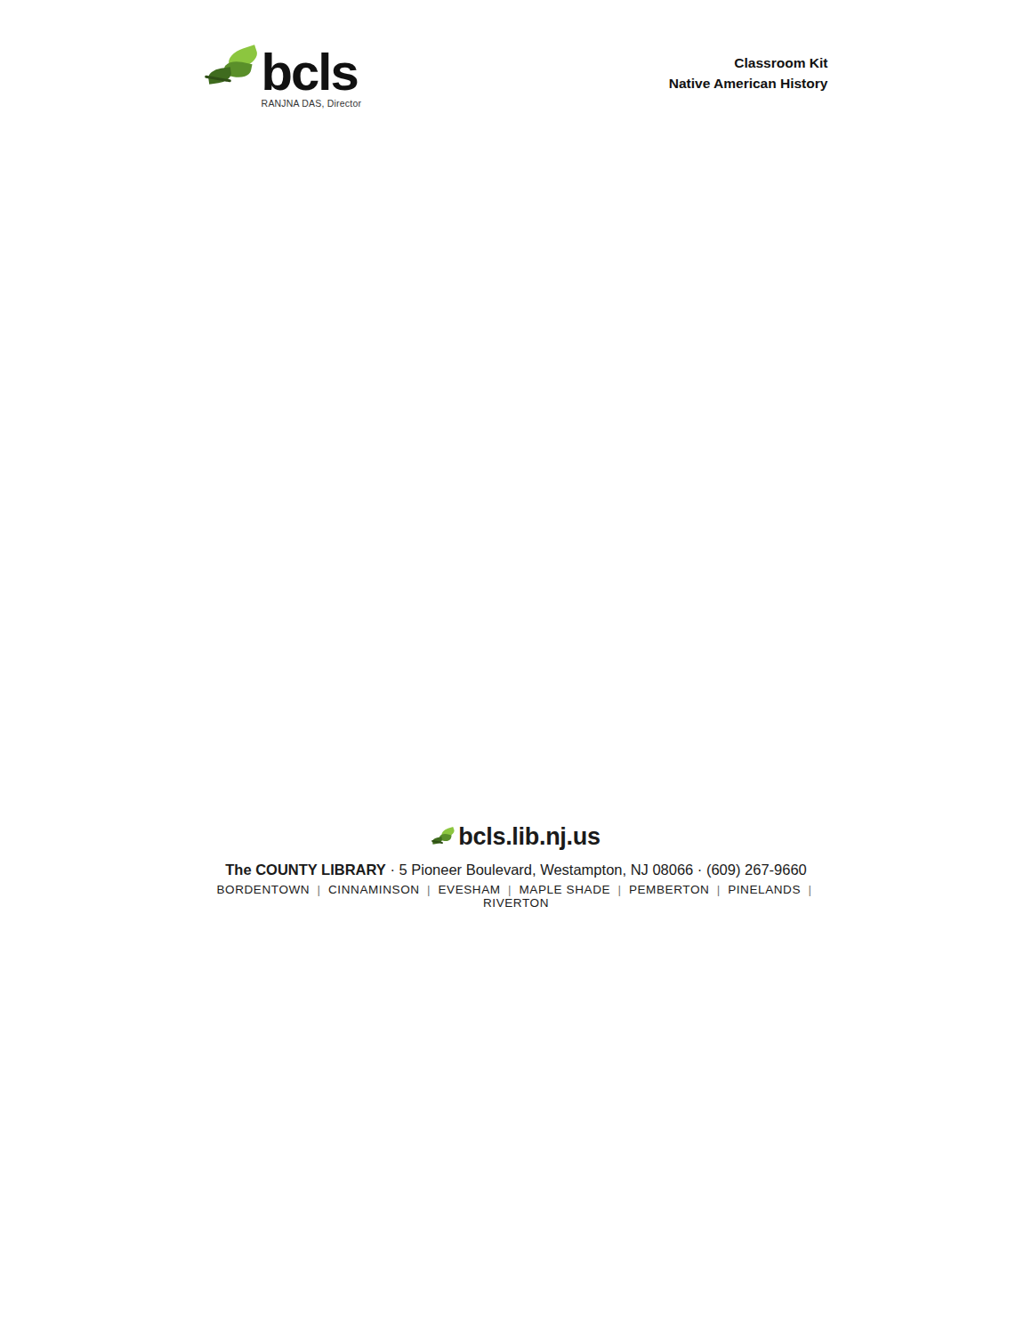bcls
RANJNA DAS, Director
Classroom Kit
Native American History
bcls.lib.nj.us
The COUNTY LIBRARY · 5 Pioneer Boulevard, Westampton, NJ 08066 · (609) 267-9660
BORDENTOWN | CINNAMINSON | EVESHAM | MAPLE SHADE | PEMBERTON | PINELANDS | RIVERTON